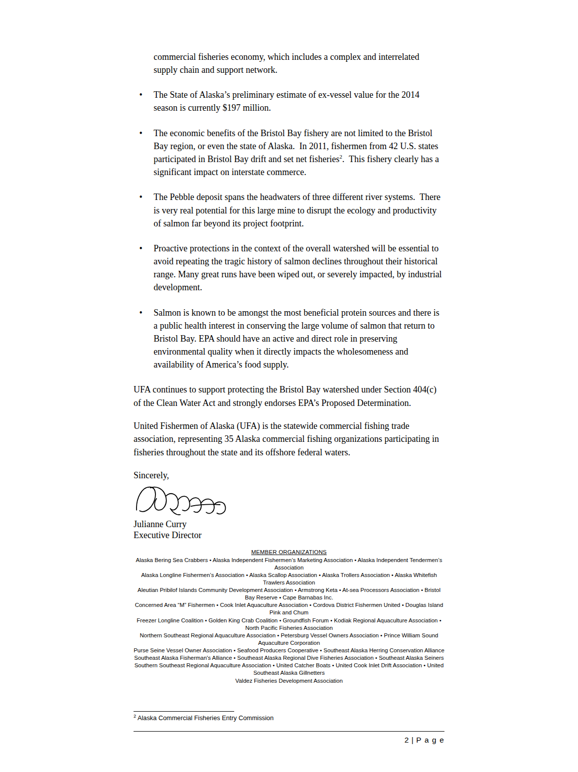commercial fisheries economy, which includes a complex and interrelated supply chain and support network.
The State of Alaska’s preliminary estimate of ex-vessel value for the 2014 season is currently $197 million.
The economic benefits of the Bristol Bay fishery are not limited to the Bristol Bay region, or even the state of Alaska. In 2011, fishermen from 42 U.S. states participated in Bristol Bay drift and set net fisheries2. This fishery clearly has a significant impact on interstate commerce.
The Pebble deposit spans the headwaters of three different river systems. There is very real potential for this large mine to disrupt the ecology and productivity of salmon far beyond its project footprint.
Proactive protections in the context of the overall watershed will be essential to avoid repeating the tragic history of salmon declines throughout their historical range. Many great runs have been wiped out, or severely impacted, by industrial development.
Salmon is known to be amongst the most beneficial protein sources and there is a public health interest in conserving the large volume of salmon that return to Bristol Bay. EPA should have an active and direct role in preserving environmental quality when it directly impacts the wholesomeness and availability of America’s food supply.
UFA continues to support protecting the Bristol Bay watershed under Section 404(c) of the Clean Water Act and strongly endorses EPA’s Proposed Determination.
United Fishermen of Alaska (UFA) is the statewide commercial fishing trade association, representing 35 Alaska commercial fishing organizations participating in fisheries throughout the state and its offshore federal waters.
Sincerely,
Julianne Curry
Executive Director
MEMBER ORGANIZATIONS
Alaska Bering Sea Crabbers • Alaska Independent Fishermen’s Marketing Association • Alaska Independent Tendermen’s Association
Alaska Longline Fishermen’s Association • Alaska Scallop Association • Alaska Trollers Association • Alaska Whitefish Trawlers Association
Aleutian Pribilof Islands Community Development Association • Armstrong Keta • At-sea Processors Association • Bristol Bay Reserve • Cape Barnabas Inc.
Concerned Area “M” Fishermen • Cook Inlet Aquaculture Association • Cordova District Fishermen United • Douglas Island Pink and Chum
Freezer Longline Coalition • Golden King Crab Coalition • Groundfish Forum • Kodiak Regional Aquaculture Association • North Pacific Fisheries Association
Northern Southeast Regional Aquaculture Association • Petersburg Vessel Owners Association • Prince William Sound Aquaculture Corporation
Purse Seine Vessel Owner Association • Seafood Producers Cooperative • Southeast Alaska Herring Conservation Alliance
Southeast Alaska Fisherman's Alliance • Southeast Alaska Regional Dive Fisheries Association • Southeast Alaska Seiners
Southern Southeast Regional Aquaculture Association • United Catcher Boats • United Cook Inlet Drift Association • United Southeast Alaska Gillnetters
Valdez Fisheries Development Association
2 Alaska Commercial Fisheries Entry Commission
2 | P a g e